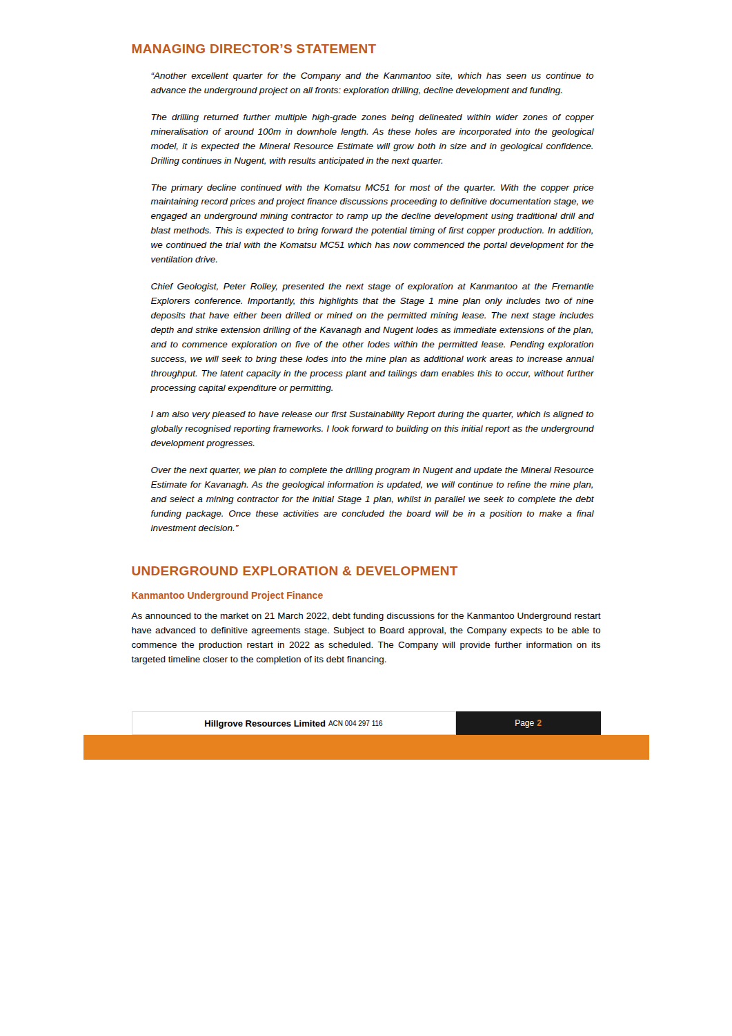MANAGING DIRECTOR’S STATEMENT
“Another excellent quarter for the Company and the Kanmantoo site, which has seen us continue to advance the underground project on all fronts: exploration drilling, decline development and funding.
The drilling returned further multiple high-grade zones being delineated within wider zones of copper mineralisation of around 100m in downhole length. As these holes are incorporated into the geological model, it is expected the Mineral Resource Estimate will grow both in size and in geological confidence. Drilling continues in Nugent, with results anticipated in the next quarter.
The primary decline continued with the Komatsu MC51 for most of the quarter. With the copper price maintaining record prices and project finance discussions proceeding to definitive documentation stage, we engaged an underground mining contractor to ramp up the decline development using traditional drill and blast methods. This is expected to bring forward the potential timing of first copper production. In addition, we continued the trial with the Komatsu MC51 which has now commenced the portal development for the ventilation drive.
Chief Geologist, Peter Rolley, presented the next stage of exploration at Kanmantoo at the Fremantle Explorers conference. Importantly, this highlights that the Stage 1 mine plan only includes two of nine deposits that have either been drilled or mined on the permitted mining lease. The next stage includes depth and strike extension drilling of the Kavanagh and Nugent lodes as immediate extensions of the plan, and to commence exploration on five of the other lodes within the permitted lease. Pending exploration success, we will seek to bring these lodes into the mine plan as additional work areas to increase annual throughput. The latent capacity in the process plant and tailings dam enables this to occur, without further processing capital expenditure or permitting.
I am also very pleased to have release our first Sustainability Report during the quarter, which is aligned to globally recognised reporting frameworks. I look forward to building on this initial report as the underground development progresses.
Over the next quarter, we plan to complete the drilling program in Nugent and update the Mineral Resource Estimate for Kavanagh. As the geological information is updated, we will continue to refine the mine plan, and select a mining contractor for the initial Stage 1 plan, whilst in parallel we seek to complete the debt funding package. Once these activities are concluded the board will be in a position to make a final investment decision.”
UNDERGROUND EXPLORATION & DEVELOPMENT
Kanmantoo Underground Project Finance
As announced to the market on 21 March 2022, debt funding discussions for the Kanmantoo Underground restart have advanced to definitive agreements stage. Subject to Board approval, the Company expects to be able to commence the production restart in 2022 as scheduled. The Company will provide further information on its targeted timeline closer to the completion of its debt financing.
Hillgrove Resources Limited ACN 004 297 116
Page2